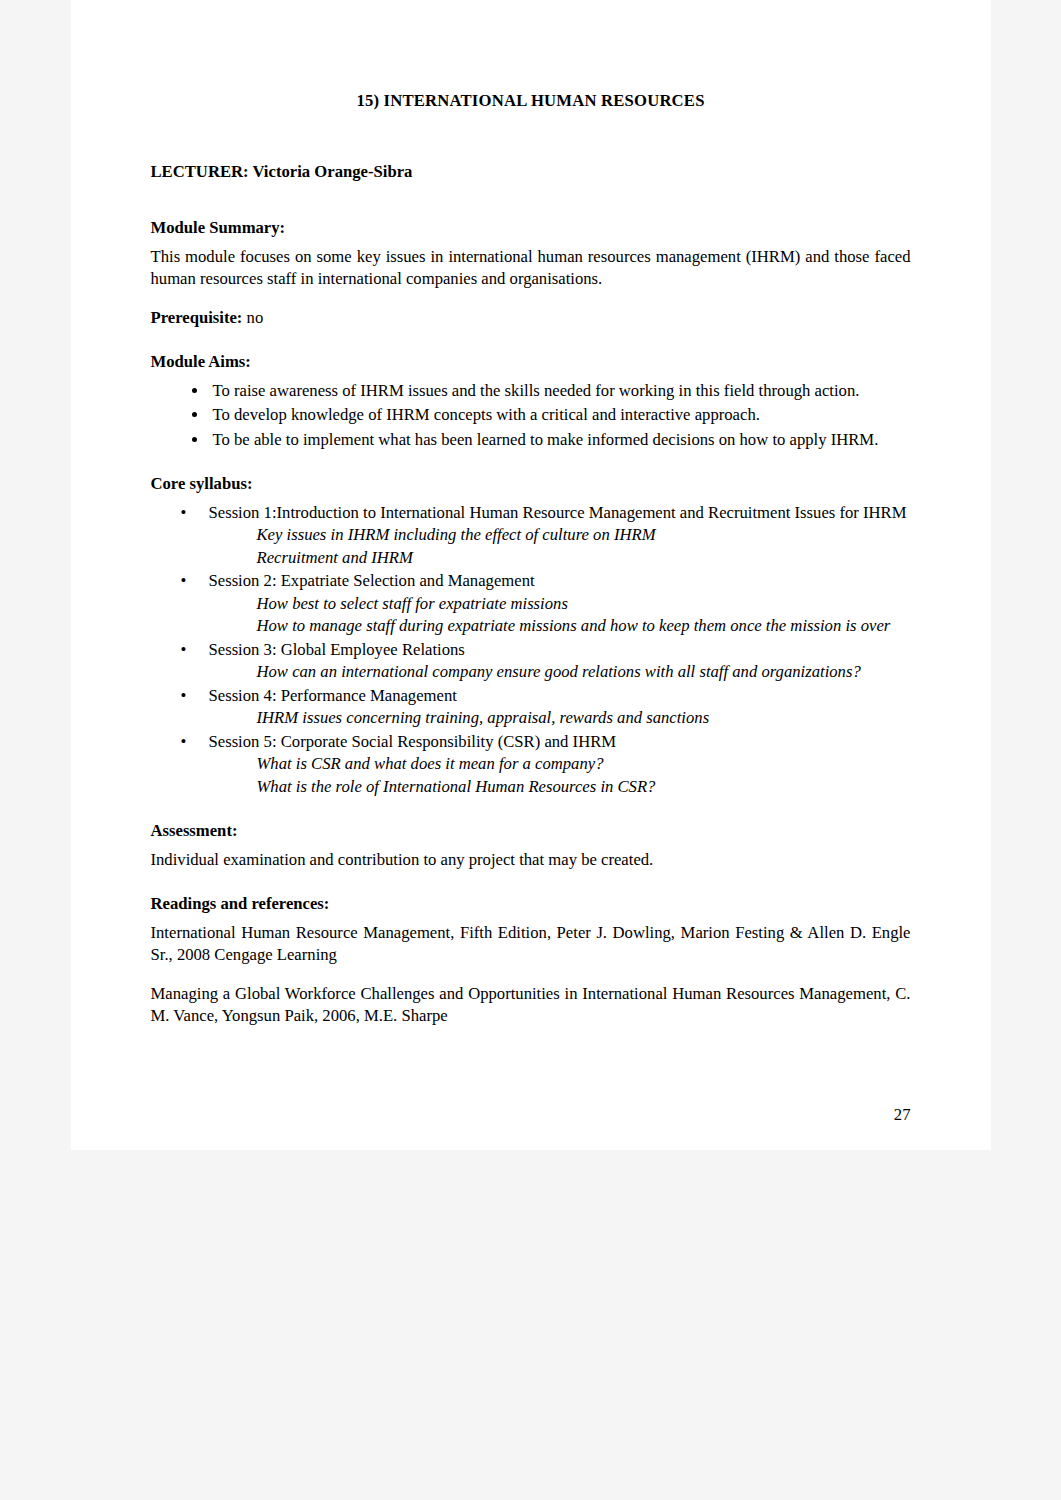15) INTERNATIONAL HUMAN RESOURCES
LECTURER: Victoria Orange-Sibra
Module Summary:
This module focuses on some key issues in international human resources management (IHRM) and those faced human resources staff in international companies and organisations.
Prerequisite: no
Module Aims:
To raise awareness of IHRM issues and the skills needed for working in this field through action.
To develop knowledge of IHRM concepts with a critical and interactive approach.
To be able to implement what has been learned to make informed decisions on how to apply IHRM.
Core syllabus:
Session 1:Introduction to International Human Resource Management and Recruitment Issues for IHRM
Key issues in IHRM including the effect of culture on IHRM
Recruitment and IHRM
Session 2: Expatriate Selection and Management
How best to select staff for expatriate missions
How to manage staff during expatriate missions and how to keep them once the mission is over
Session 3: Global Employee Relations
How can an international company ensure good relations with all staff and organizations?
Session 4: Performance Management
IHRM issues concerning training, appraisal, rewards and sanctions
Session 5: Corporate Social Responsibility (CSR) and IHRM
What is CSR and what does it mean for a company?
What is the role of International Human Resources in CSR?
Assessment:
Individual examination and contribution to any project that may be created.
Readings and references:
International Human Resource Management, Fifth Edition, Peter J. Dowling, Marion Festing & Allen D. Engle Sr., 2008 Cengage Learning
Managing a Global Workforce Challenges and Opportunities in International Human Resources Management, C. M. Vance, Yongsun Paik, 2006, M.E. Sharpe
27